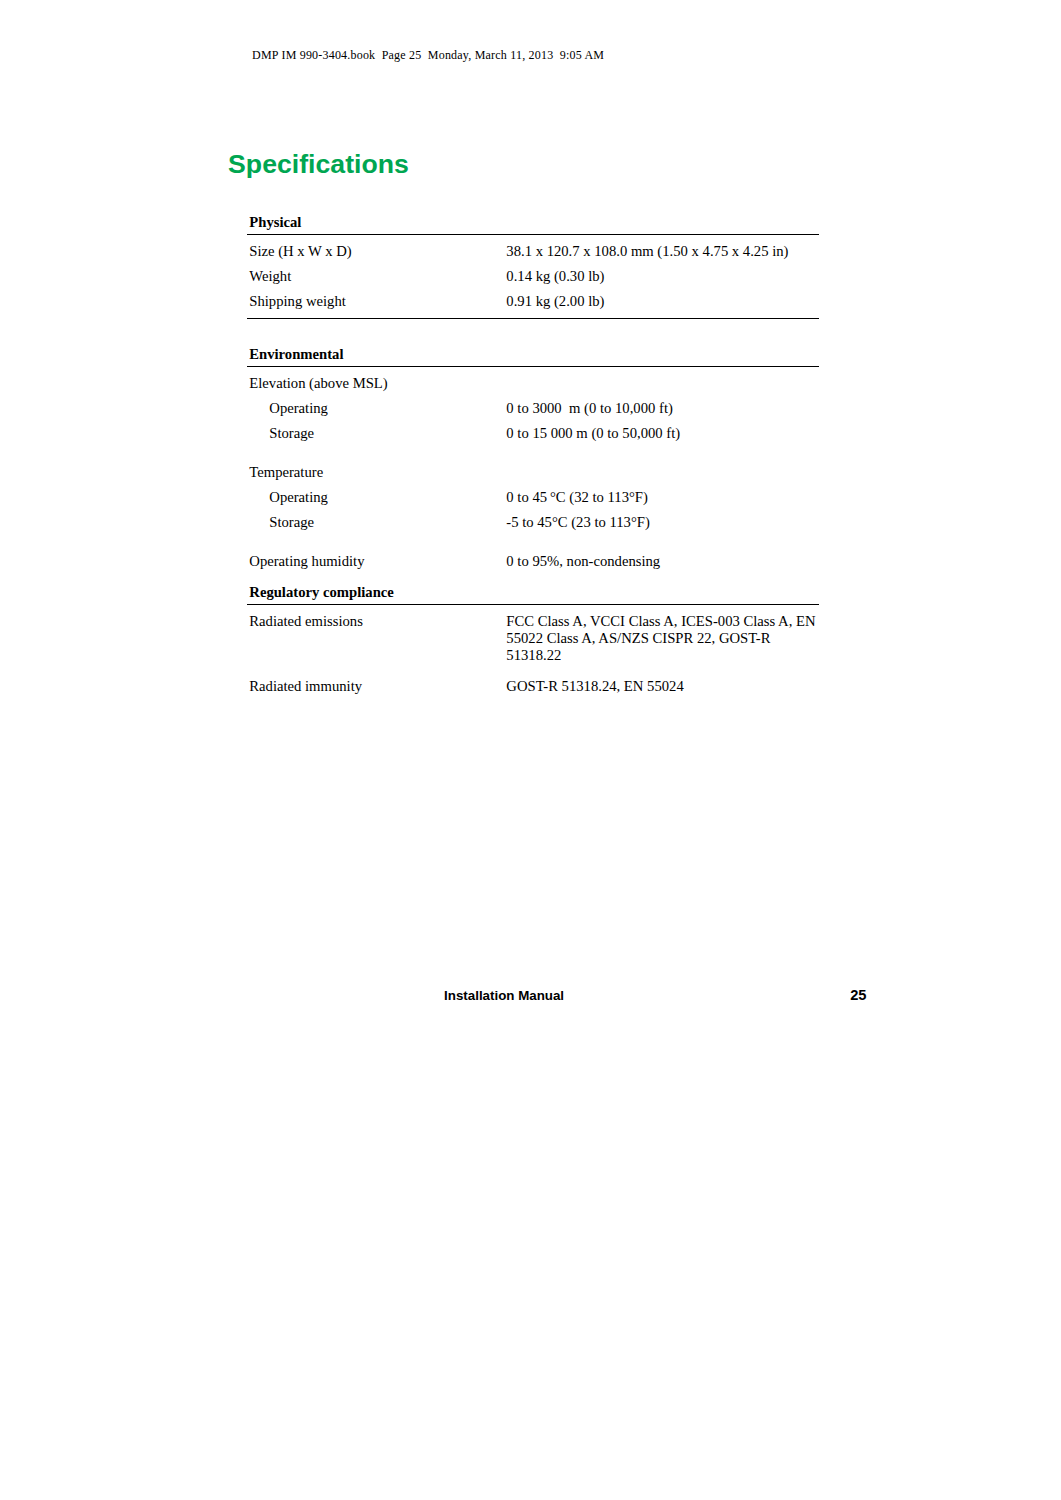DMP IM 990-3404.book Page 25 Monday, March 11, 2013 9:05 AM
Specifications
Physical
| Size (H x W x D) | 38.1 x 120.7 x 108.0 mm (1.50 x 4.75 x 4.25 in) |
| Weight | 0.14 kg (0.30 lb) |
| Shipping weight | 0.91 kg (2.00 lb) |
Environmental
| Elevation (above MSL) | |
| Operating | 0 to 3000 m (0 to 10,000 ft) |
| Storage | 0 to 15 000 m (0 to 50,000 ft) |
| Temperature | |
| Operating | 0 to 45 °C (32 to 113°F) |
| Storage | -5 to 45°C (23 to 113°F) |
| Operating humidity | 0 to 95%, non-condensing |
Regulatory compliance
| Radiated emissions | FCC Class A, VCCI Class A, ICES-003 Class A, EN 55022 Class A, AS/NZS CISPR 22, GOST-R 51318.22 |
| Radiated immunity | GOST-R 51318.24, EN 55024 |
Installation Manual 25